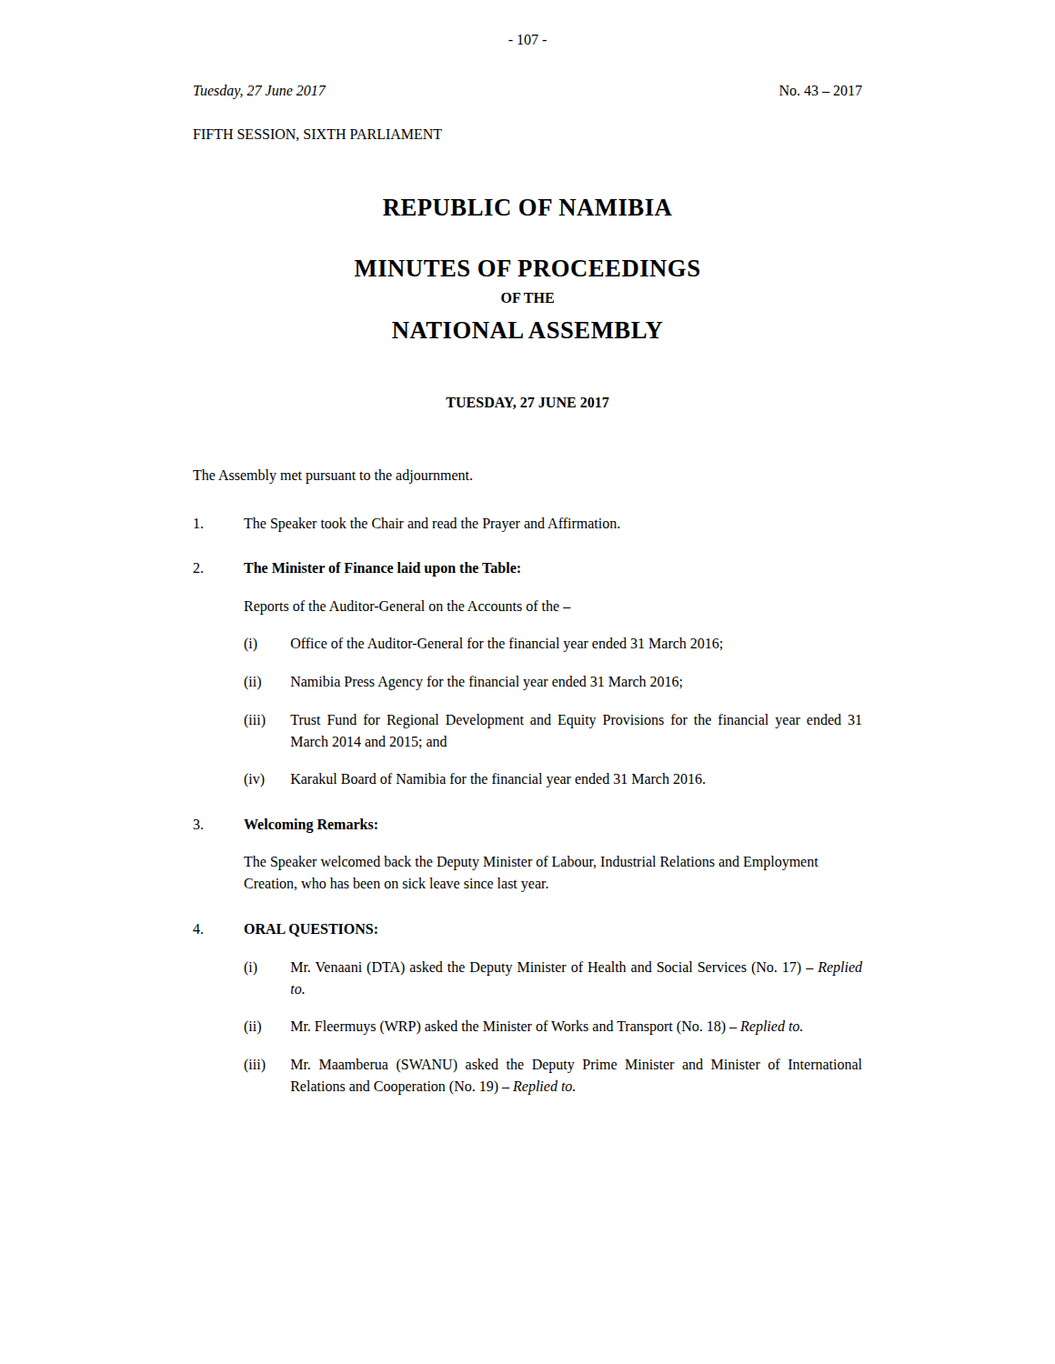- 107 -
Tuesday, 27 June 2017 No. 43 – 2017
FIFTH SESSION, SIXTH PARLIAMENT
REPUBLIC OF NAMIBIA
MINUTES OF PROCEEDINGS
OF THE
NATIONAL ASSEMBLY
TUESDAY, 27 JUNE 2017
The Assembly met pursuant to the adjournment.
The Speaker took the Chair and read the Prayer and Affirmation.
The Minister of Finance laid upon the Table:
Reports of the Auditor-General on the Accounts of the –
Office of the Auditor-General for the financial year ended 31 March 2016;
Namibia Press Agency for the financial year ended 31 March 2016;
Trust Fund for Regional Development and Equity Provisions for the financial year ended 31 March 2014 and 2015; and
Karakul Board of Namibia for the financial year ended 31 March 2016.
Welcoming Remarks:
The Speaker welcomed back the Deputy Minister of Labour, Industrial Relations and Employment Creation, who has been on sick leave since last year.
ORAL QUESTIONS:
Mr. Venaani (DTA) asked the Deputy Minister of Health and Social Services (No. 17) – Replied to.
Mr. Fleermuys (WRP) asked the Minister of Works and Transport (No. 18) – Replied to.
Mr. Maamberua (SWANU) asked the Deputy Prime Minister and Minister of International Relations and Cooperation (No. 19) – Replied to.